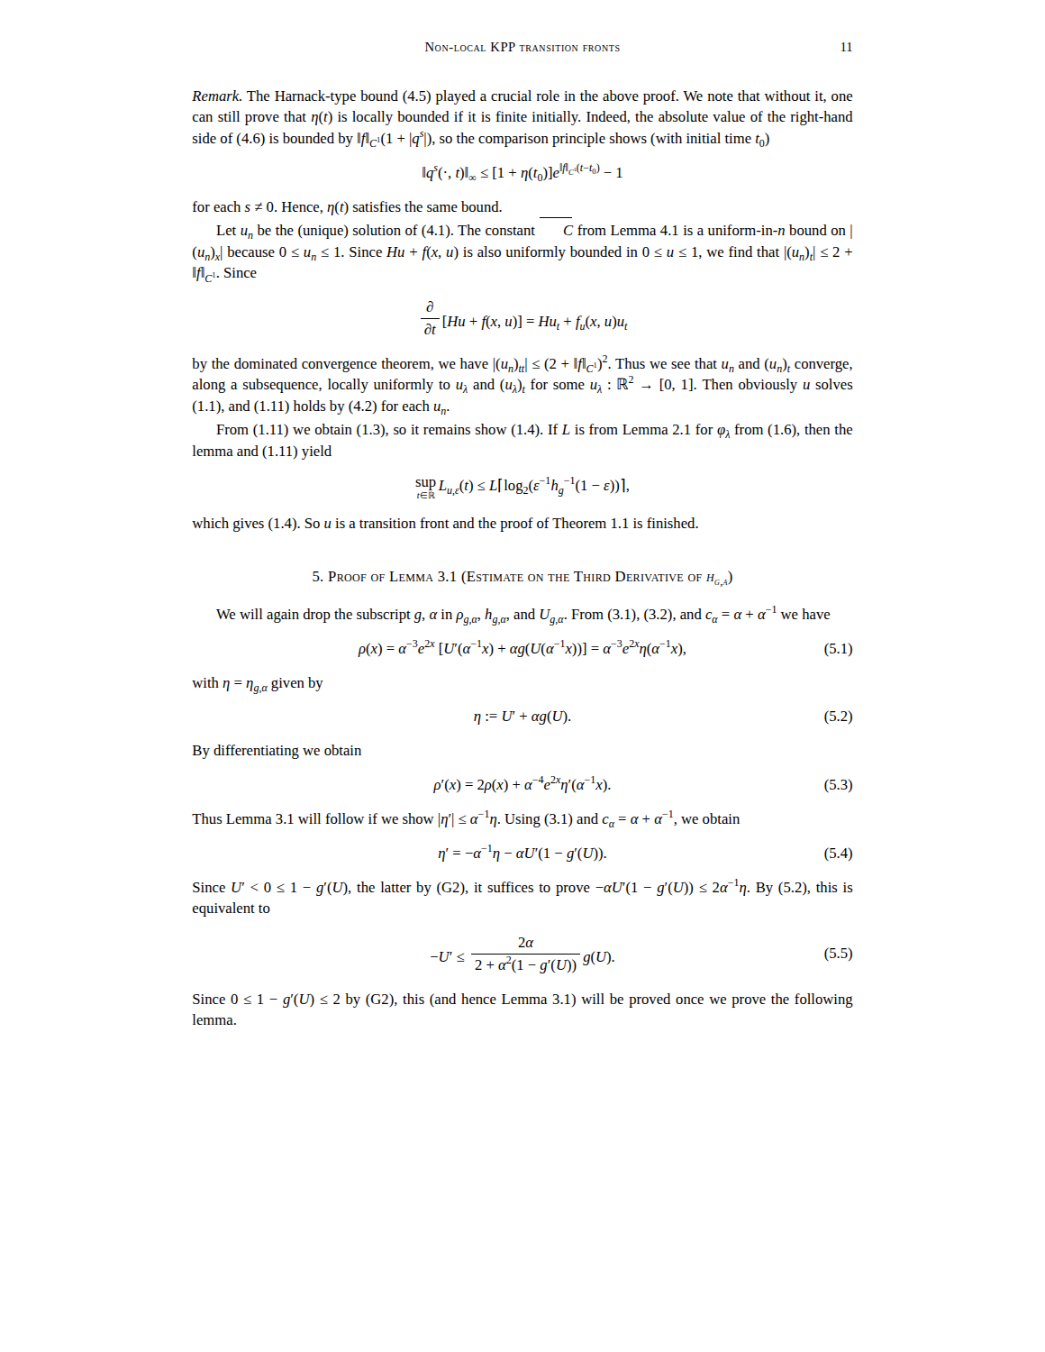Non-local KPP transition fronts 11
Remark. The Harnack-type bound (4.5) played a crucial role in the above proof. We note that without it, one can still prove that η(t) is locally bounded if it is finite initially. Indeed, the absolute value of the right-hand side of (4.6) is bounded by ‖f‖C1(1 + |qs|), so the comparison principle shows (with initial time t0)
‖qs(·, t)‖∞ ≤ [1 + η(t0)]e‖f‖C1(t−t0) − 1
for each s ≠ 0. Hence, η(t) satisfies the same bound.
Let un be the (unique) solution of (4.1). The constant C from Lemma 4.1 is a uniform-in-n bound on |(un)x| because 0 ≤ un ≤ 1. Since Hu + f(x, u) is also uniformly bounded in 0 ≤ u ≤ 1, we find that |(un)t| ≤ 2 + ‖f‖C1. Since
∂∂t[Hu + f(x, u)] = Hut + fu(x, u)ut
by the dominated convergence theorem, we have |(un)tt| ≤ (2 + ‖f‖C1)2. Thus we see that un and (un)t converge, along a subsequence, locally uniformly to uλ and (uλ)t for some uλ : ℝ2 → [0, 1]. Then obviously u solves (1.1), and (1.11) holds by (4.2) for each un.
From (1.11) we obtain (1.3), so it remains show (1.4). If L is from Lemma 2.1 for φλ from (1.6), then the lemma and (1.11) yield
sup t∈ℝ Lu,ε(t) ≤ L⌈log2(ε−1hg−1(1 − ε))⌉,
which gives (1.4). So u is a transition front and the proof of Theorem 1.1 is finished.
5. Proof of Lemma 3.1 (Estimate on the Third Derivative of hg,α)
We will again drop the subscript g, α in ρg,α, hg,α, and Ug,α. From (3.1), (3.2), and cα = α + α−1 we have
ρ(x) = α−3e2x [U′(α−1x) + αg(U(α−1x))] = α−3e2xη(α−1x), (5.1)
with η = ηg,α given by
η := U′ + αg(U). (5.2)
By differentiating we obtain
ρ′(x) = 2ρ(x) + α−4e2xη′(α−1x). (5.3)
Thus Lemma 3.1 will follow if we show |η′| ≤ α−1η. Using (3.1) and cα = α + α−1, we obtain
η′ = −α−1η − αU′(1 − g′(U)). (5.4)
Since U′ < 0 ≤ 1 − g′(U), the latter by (G2), it suffices to prove −αU′(1 − g′(U)) ≤ 2α−1η. By (5.2), this is equivalent to
−U′ ≤ 2α 2 + α2(1 − g′(U)) g(U). (5.5)
Since 0 ≤ 1 − g′(U) ≤ 2 by (G2), this (and hence Lemma 3.1) will be proved once we prove the following lemma.